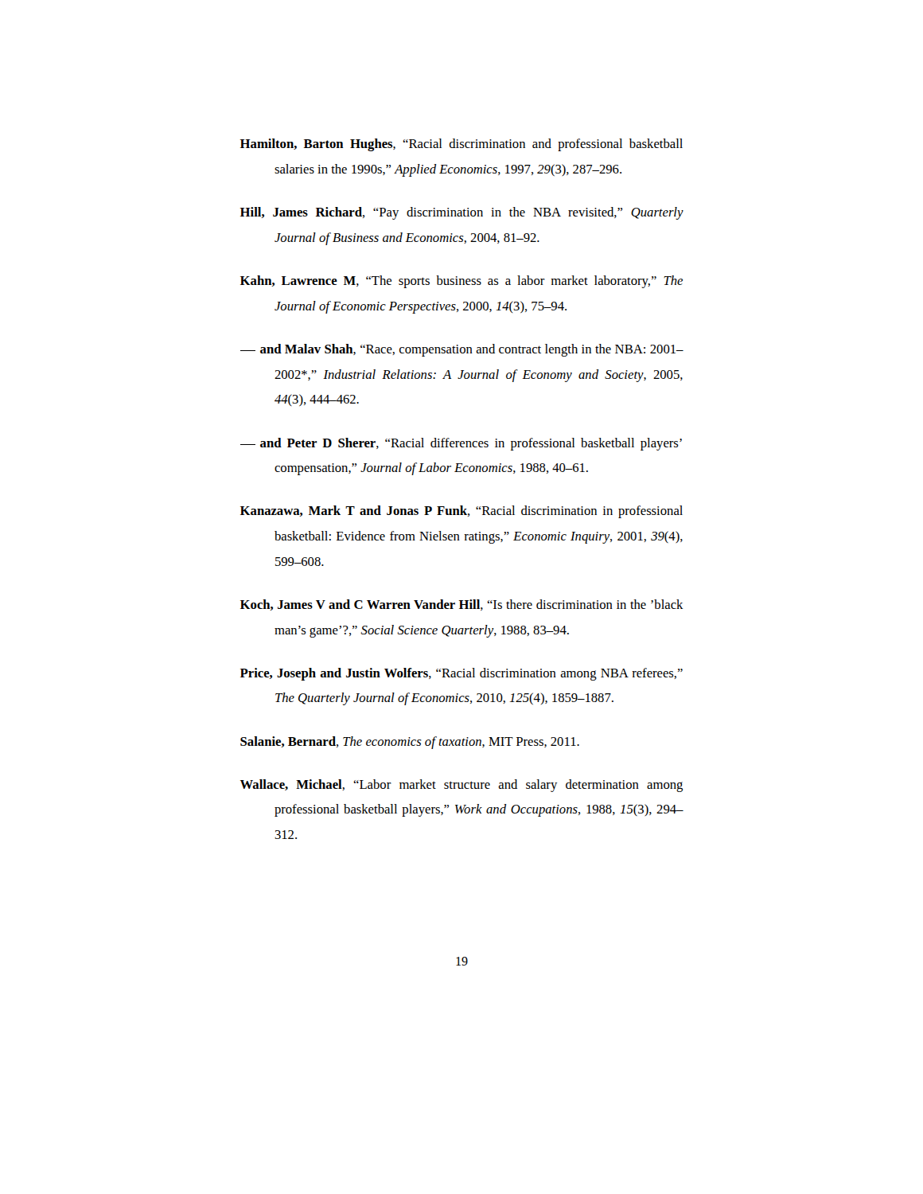Hamilton, Barton Hughes, “Racial discrimination and professional basketball salaries in the 1990s,” Applied Economics, 1997, 29(3), 287–296.
Hill, James Richard, “Pay discrimination in the NBA revisited,” Quarterly Journal of Business and Economics, 2004, 81–92.
Kahn, Lawrence M, “The sports business as a labor market laboratory,” The Journal of Economic Perspectives, 2000, 14(3), 75–94.
and Malav Shah, “Race, compensation and contract length in the NBA: 2001–2002*,” Industrial Relations: A Journal of Economy and Society, 2005, 44(3), 444–462.
and Peter D Sherer, “Racial differences in professional basketball players’ compensation,” Journal of Labor Economics, 1988, 40–61.
Kanazawa, Mark T and Jonas P Funk, “Racial discrimination in professional basketball: Evidence from Nielsen ratings,” Economic Inquiry, 2001, 39(4), 599–608.
Koch, James V and C Warren Vander Hill, “Is there discrimination in the ’black man’s game’?,” Social Science Quarterly, 1988, 83–94.
Price, Joseph and Justin Wolfers, “Racial discrimination among NBA referees,” The Quarterly Journal of Economics, 2010, 125(4), 1859–1887.
Salanie, Bernard, The economics of taxation, MIT Press, 2011.
Wallace, Michael, “Labor market structure and salary determination among professional basketball players,” Work and Occupations, 1988, 15(3), 294–312.
19